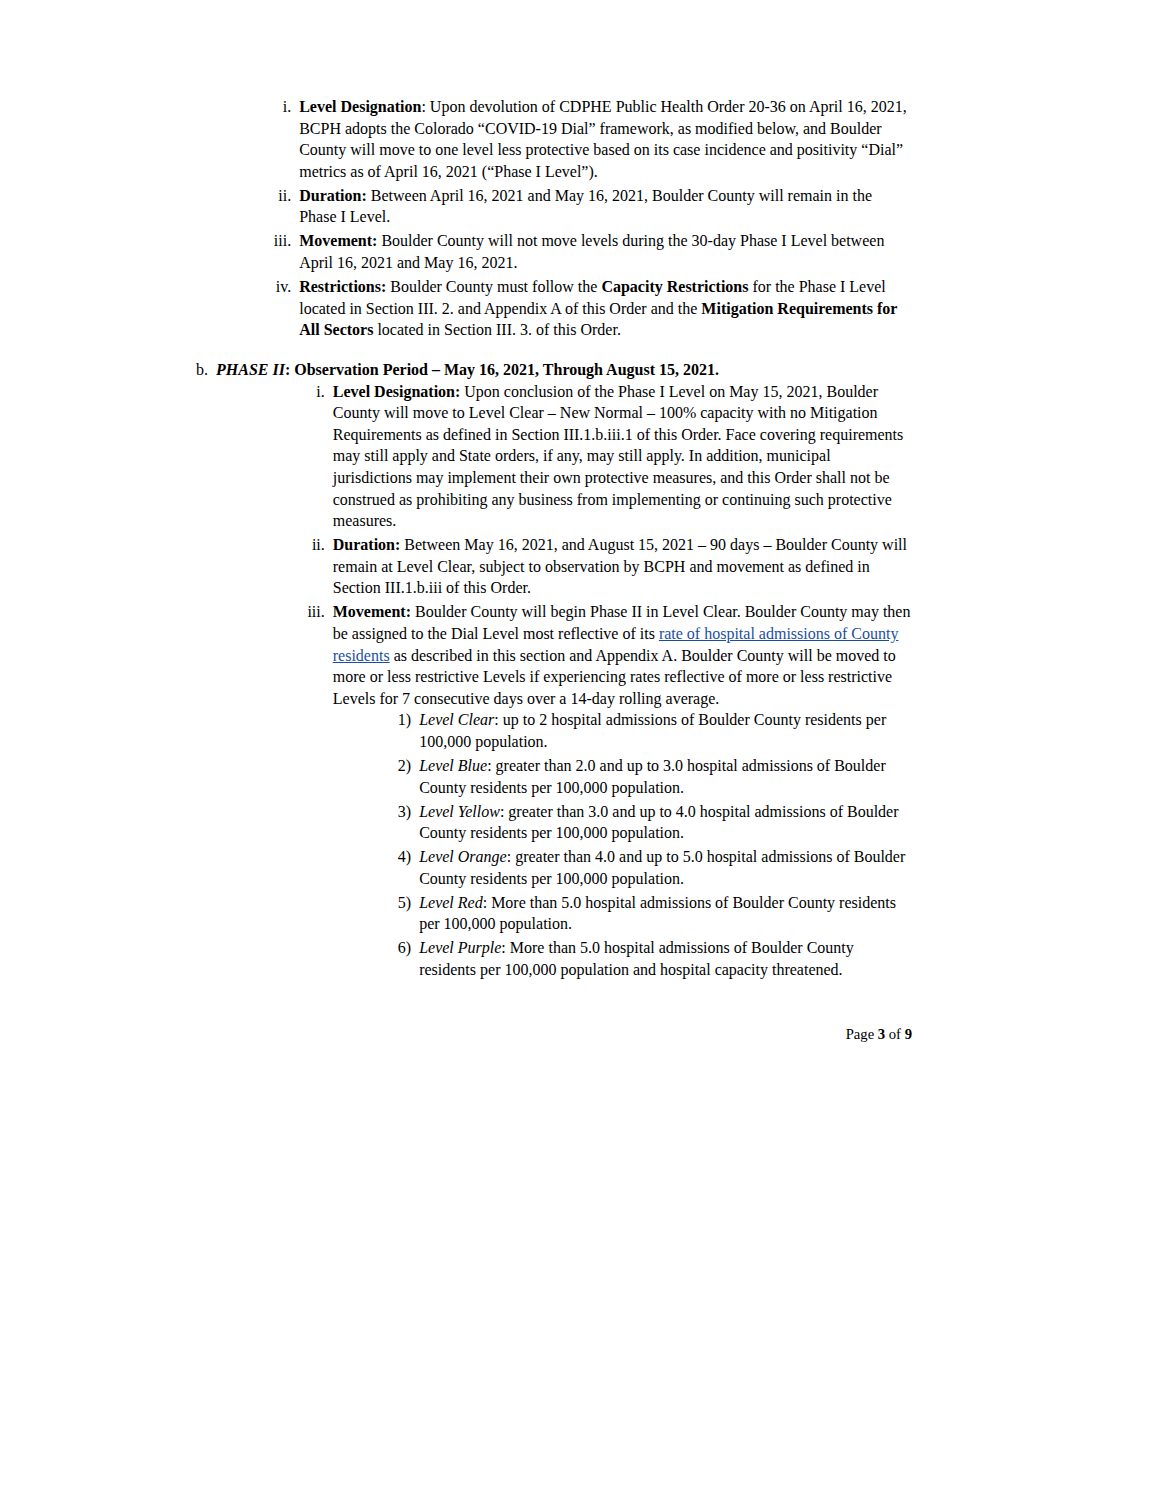i. Level Designation: Upon devolution of CDPHE Public Health Order 20-36 on April 16, 2021, BCPH adopts the Colorado “COVID-19 Dial” framework, as modified below, and Boulder County will move to one level less protective based on its case incidence and positivity “Dial” metrics as of April 16, 2021 (“Phase I Level”).
ii. Duration: Between April 16, 2021 and May 16, 2021, Boulder County will remain in the Phase I Level.
iii. Movement: Boulder County will not move levels during the 30-day Phase I Level between April 16, 2021 and May 16, 2021.
iv. Restrictions: Boulder County must follow the Capacity Restrictions for the Phase I Level located in Section III. 2. and Appendix A of this Order and the Mitigation Requirements for All Sectors located in Section III. 3. of this Order.
b. PHASE II: Observation Period – May 16, 2021, Through August 15, 2021.
i. Level Designation: Upon conclusion of the Phase I Level on May 15, 2021, Boulder County will move to Level Clear – New Normal – 100% capacity with no Mitigation Requirements as defined in Section III.1.b.iii.1 of this Order. Face covering requirements may still apply and State orders, if any, may still apply. In addition, municipal jurisdictions may implement their own protective measures, and this Order shall not be construed as prohibiting any business from implementing or continuing such protective measures.
ii. Duration: Between May 16, 2021, and August 15, 2021 – 90 days – Boulder County will remain at Level Clear, subject to observation by BCPH and movement as defined in Section III.1.b.iii of this Order.
iii. Movement: Boulder County will begin Phase II in Level Clear. Boulder County may then be assigned to the Dial Level most reflective of its rate of hospital admissions of County residents as described in this section and Appendix A. Boulder County will be moved to more or less restrictive Levels if experiencing rates reflective of more or less restrictive Levels for 7 consecutive days over a 14-day rolling average.
1) Level Clear: up to 2 hospital admissions of Boulder County residents per 100,000 population.
2) Level Blue: greater than 2.0 and up to 3.0 hospital admissions of Boulder County residents per 100,000 population.
3) Level Yellow: greater than 3.0 and up to 4.0 hospital admissions of Boulder County residents per 100,000 population.
4) Level Orange: greater than 4.0 and up to 5.0 hospital admissions of Boulder County residents per 100,000 population.
5) Level Red: More than 5.0 hospital admissions of Boulder County residents per 100,000 population.
6) Level Purple: More than 5.0 hospital admissions of Boulder County residents per 100,000 population and hospital capacity threatened.
Page 3 of 9